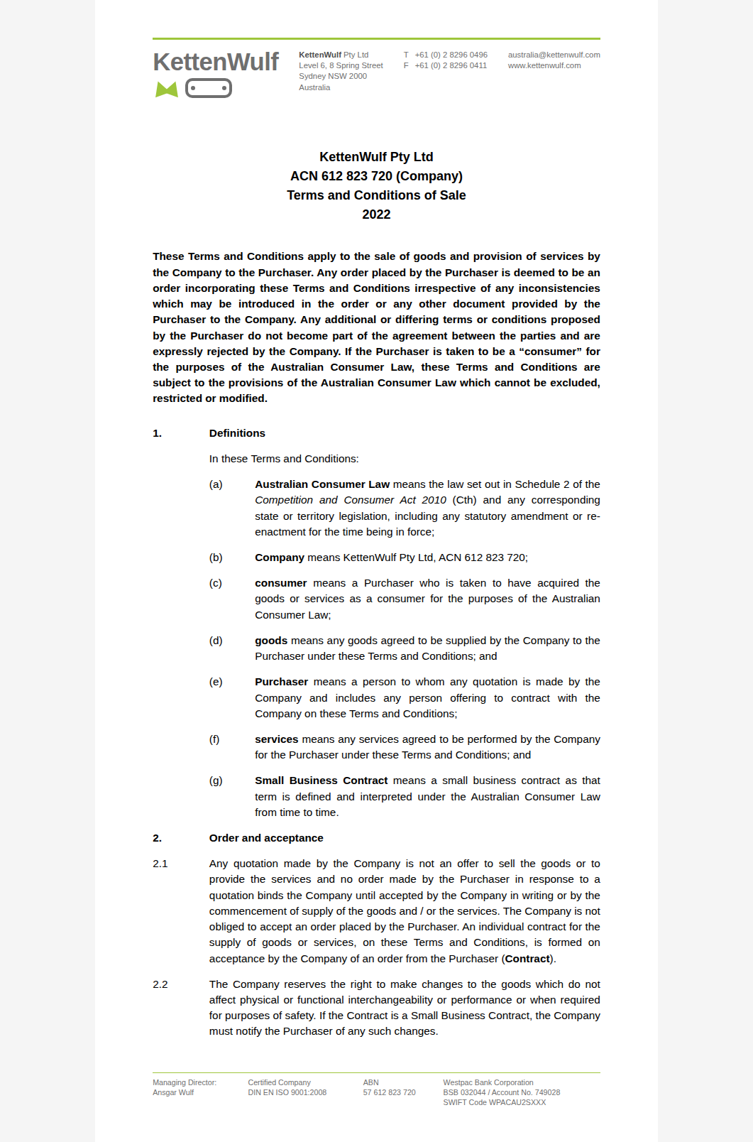Ketten Wulf
KettenWulf Pty Ltd
Level 6, 8 Spring Street
Sydney NSW 2000
Australia
T+61 (0) 2 8296 0496
F+61 (0) 2 8296 0411
australia@kettenwulf.com
www.kettenwulf.com
KettenWulf Pty Ltd
ACN 612 823 720 (Company)
Terms and Conditions of Sale
2022
These Terms and Conditions apply to the sale of goods and provision of services by the Company to the Purchaser. Any order placed by the Purchaser is deemed to be an order incorporating these Terms and Conditions irrespective of any inconsistencies which may be introduced in the order or any other document provided by the Purchaser to the Company. Any additional or differing terms or conditions proposed by the Purchaser do not become part of the agreement between the parties and are expressly rejected by the Company. If the Purchaser is taken to be a “consumer” for the purposes of the Australian Consumer Law, these Terms and Conditions are subject to the provisions of the Australian Consumer Law which cannot be excluded, restricted or modified.
1.
Definitions
In these Terms and Conditions:
(a)
Australian Consumer Law means the law set out in Schedule 2 of the Competition and Consumer Act 2010 (Cth) and any corresponding state or territory legislation, including any statutory amendment or re-enactment for the time being in force;
(b)
Company means KettenWulf Pty Ltd, ACN 612 823 720;
(c)
consumer means a Purchaser who is taken to have acquired the goods or services as a consumer for the purposes of the Australian Consumer Law;
(d)
goods means any goods agreed to be supplied by the Company to the Purchaser under these Terms and Conditions; and
(e)
Purchaser means a person to whom any quotation is made by the Company and includes any person offering to contract with the Company on these Terms and Conditions;
(f)
services means any services agreed to be performed by the Company for the Purchaser under these Terms and Conditions; and
(g)
Small Business Contract means a small business contract as that term is defined and interpreted under the Australian Consumer Law from time to time.
2.
Order and acceptance
2.1
Any quotation made by the Company is not an offer to sell the goods or to provide the services and no order made by the Purchaser in response to a quotation binds the Company until accepted by the Company in writing or by the commencement of supply of the goods and / or the services. The Company is not obliged to accept an order placed by the Purchaser. An individual contract for the supply of goods or services, on these Terms and Conditions, is formed on acceptance by the Company of an order from the Purchaser (Contract).
2.2
The Company reserves the right to make changes to the goods which do not affect physical or functional interchangeability or performance or when required for purposes of safety. If the Contract is a Small Business Contract, the Company must notify the Purchaser of any such changes.
| Managing Director: Ansgar Wulf | Certified Company DIN EN ISO 9001:2008 | ABN 57 612 823 720 | Westpac Bank Corporation BSB 032044 / Account No. 749028 SWIFT Code WPACAU2SXXX |